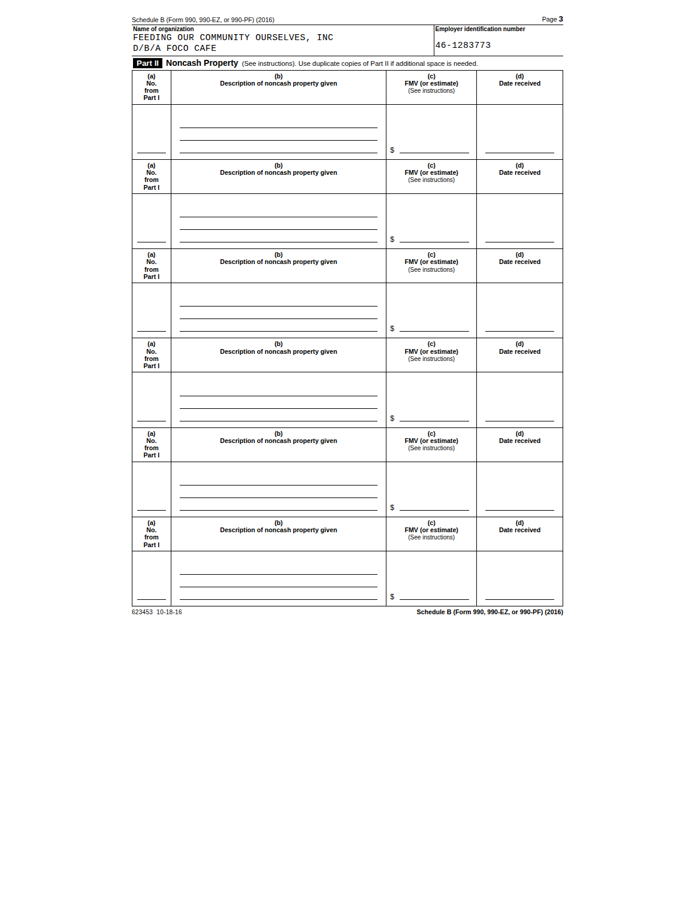Schedule B (Form 990, 990-EZ, or 990-PF) (2016)
Page 3
| Name of organization FEEDING OUR COMMUNITY OURSELVES, INC D/B/A FOCO CAFE | Employer identification number 46-1283773 |
Part II Noncash Property (See instructions). Use duplicate copies of Part II if additional space is needed.
| (a) No. from Part I | (b) Description of noncash property given | (c) FMV (or estimate) (See instructions) | (d) Date received |
| | | $ | |
| (a) No. from Part I | (b) Description of noncash property given | (c) FMV (or estimate) (See instructions) | (d) Date received |
| | | $ | |
| (a) No. from Part I | (b) Description of noncash property given | (c) FMV (or estimate) (See instructions) | (d) Date received |
| | | $ | |
| (a) No. from Part I | (b) Description of noncash property given | (c) FMV (or estimate) (See instructions) | (d) Date received |
| | | $ | |
| (a) No. from Part I | (b) Description of noncash property given | (c) FMV (or estimate) (See instructions) | (d) Date received |
| | | $ | |
| (a) No. from Part I | (b) Description of noncash property given | (c) FMV (or estimate) (See instructions) | (d) Date received |
| | | $ | |
623453 10-18-16
Schedule B (Form 990, 990-EZ, or 990-PF) (2016)